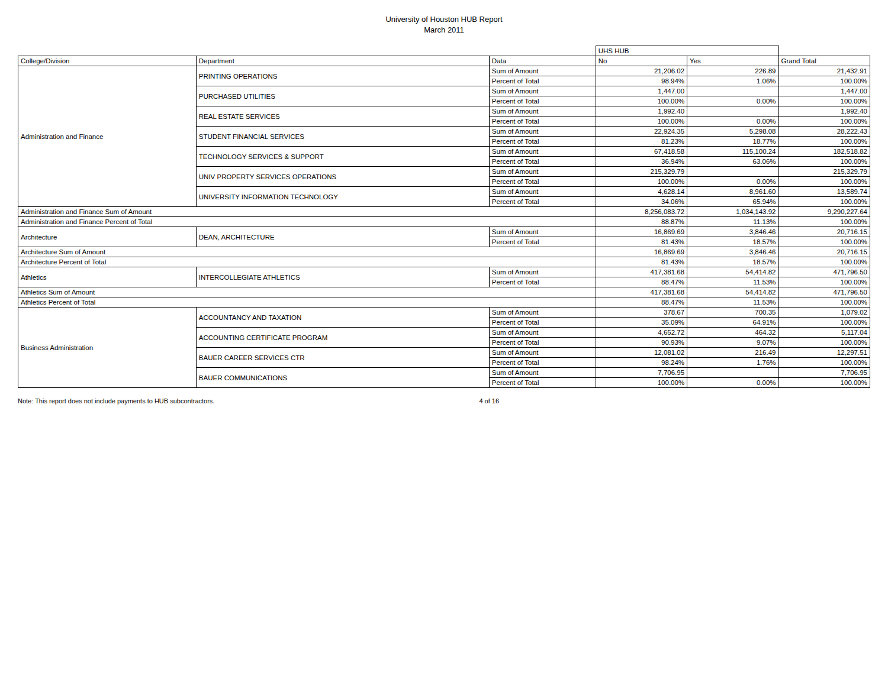University of Houston HUB Report
March 2011
| | | | UHS HUB | |
| --- | --- | --- | --- | --- |
| College/Division | Department | Data | No | Yes | Grand Total |
| Administration and Finance | PRINTING OPERATIONS | Sum of Amount | 21,206.02 | 226.89 | 21,432.91 |
| Percent of Total | 98.94% | 1.06% | 100.00% |
| PURCHASED UTILITIES | Sum of Amount | 1,447.00 | | 1,447.00 |
| Percent of Total | 100.00% | 0.00% | 100.00% |
| REAL ESTATE SERVICES | Sum of Amount | 1,992.40 | | 1,992.40 |
| Percent of Total | 100.00% | 0.00% | 100.00% |
| STUDENT FINANCIAL SERVICES | Sum of Amount | 22,924.35 | 5,298.08 | 28,222.43 |
| Percent of Total | 81.23% | 18.77% | 100.00% |
| TECHNOLOGY SERVICES & SUPPORT | Sum of Amount | 67,418.58 | 115,100.24 | 182,518.82 |
| Percent of Total | 36.94% | 63.06% | 100.00% |
| UNIV PROPERTY SERVICES OPERATIONS | Sum of Amount | 215,329.79 | | 215,329.79 |
| Percent of Total | 100.00% | 0.00% | 100.00% |
| UNIVERSITY INFORMATION TECHNOLOGY | Sum of Amount | 4,628.14 | 8,961.60 | 13,589.74 |
| Percent of Total | 34.06% | 65.94% | 100.00% |
| Administration and Finance Sum of Amount | 8,256,083.72 | 1,034,143.92 | 9,290,227.64 |
| Administration and Finance Percent of Total | 88.87% | 11.13% | 100.00% |
| Architecture | DEAN, ARCHITECTURE | Sum of Amount | 16,869.69 | 3,846.46 | 20,716.15 |
| Percent of Total | 81.43% | 18.57% | 100.00% |
| Architecture Sum of Amount | 16,869.69 | 3,846.46 | 20,716.15 |
| Architecture Percent of Total | 81.43% | 18.57% | 100.00% |
| Athletics | INTERCOLLEGIATE ATHLETICS | Sum of Amount | 417,381.68 | 54,414.82 | 471,796.50 |
| Percent of Total | 88.47% | 11.53% | 100.00% |
| Athletics Sum of Amount | 417,381.68 | 54,414.82 | 471,796.50 |
| Athletics Percent of Total | 88.47% | 11.53% | 100.00% |
| Business Administration | ACCOUNTANCY AND TAXATION | Sum of Amount | 378.67 | 700.35 | 1,079.02 |
| Percent of Total | 35.09% | 64.91% | 100.00% |
| ACCOUNTING CERTIFICATE PROGRAM | Sum of Amount | 4,652.72 | 464.32 | 5,117.04 |
| Percent of Total | 90.93% | 9.07% | 100.00% |
| BAUER CAREER SERVICES CTR | Sum of Amount | 12,081.02 | 216.49 | 12,297.51 |
| Percent of Total | 98.24% | 1.76% | 100.00% |
| BAUER COMMUNICATIONS | Sum of Amount | 7,706.95 | | 7,706.95 |
| Percent of Total | 100.00% | 0.00% | 100.00% |
Note: This report does not include payments to HUB subcontractors.
4 of 16